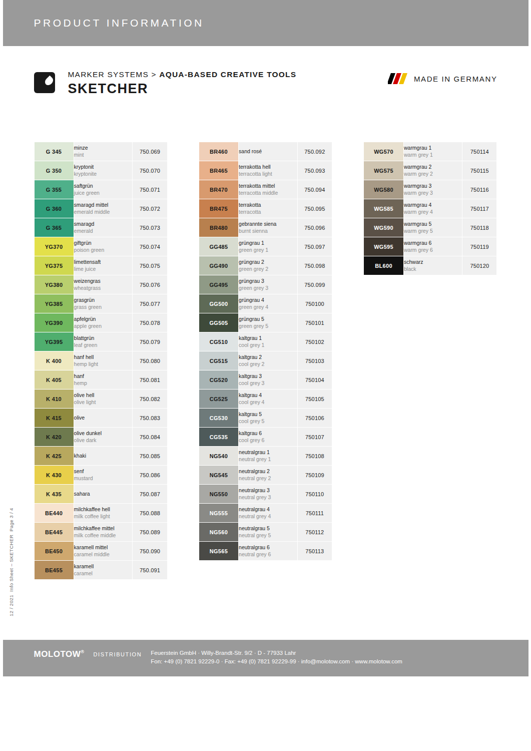PRODUCT INFORMATION
MARKER SYSTEMS > AQUA-BASED CREATIVE TOOLS
SKETCHER
MADE IN GERMANY
| G 345 | minze mint | 750.069 |
| G 350 | kryptonit kryptonite | 750.070 |
| G 355 | saftgrün juice green | 750.071 |
| G 360 | smaragd mittel emerald middle | 750.072 |
| G 365 | smaragd emerald | 750.073 |
| YG370 | giftgrün poison green | 750.074 |
| YG375 | limettensaft lime juice | 750.075 |
| YG380 | weizengras wheatgrass | 750.076 |
| YG385 | grasgrün grass green | 750.077 |
| YG390 | apfelgrün apple green | 750.078 |
| YG395 | blattgrün leaf green | 750.079 |
| K 400 | hanf hell hemp light | 750.080 |
| K 405 | hanf hemp | 750.081 |
| K 410 | olive hell olive light | 750.082 |
| K 415 | olive | 750.083 |
| K 420 | olive dunkel olive dark | 750.084 |
| K 425 | khaki | 750.085 |
| K 430 | senf mustard | 750.086 |
| K 435 | sahara | 750.087 |
| BE440 | milchkaffee hell milk coffee light | 750.088 |
| BE445 | milchkaffee mittel milk coffee middle | 750.089 |
| BE450 | karamell mittel caramel middle | 750.090 |
| BE455 | karamell caramel | 750.091 |
| BR460 | sand rosé | 750.092 |
| BR465 | terrakotta hell terracotta light | 750.093 |
| BR470 | terrakotta mittel terracotta middle | 750.094 |
| BR475 | terrakotta terracotta | 750.095 |
| BR480 | gebrannte siena burnt sienna | 750.096 |
| GG485 | grüngrau 1 green grey 1 | 750.097 |
| GG490 | grüngrau 2 green grey 2 | 750.098 |
| GG495 | grüngrau 3 green grey 3 | 750.099 |
| GG500 | grüngrau 4 green grey 4 | 750100 |
| GG505 | grüngrau 5 green grey 5 | 750101 |
| CG510 | kaltgrau 1 cool grey 1 | 750102 |
| CG515 | kaltgrau 2 cool grey 2 | 750103 |
| CG520 | kaltgrau 3 cool grey 3 | 750104 |
| CG525 | kaltgrau 4 cool grey 4 | 750105 |
| CG530 | kaltgrau 5 cool grey 5 | 750106 |
| CG535 | kaltgrau 6 cool grey 6 | 750107 |
| NG540 | neutralgrau 1 neutral grey 1 | 750108 |
| NG545 | neutralgrau 2 neutral grey 2 | 750109 |
| NG550 | neutralgrau 3 neutral grey 3 | 750110 |
| NG555 | neutralgrau 4 neutral grey 4 | 750111 |
| NG560 | neutralgrau 5 neutral grey 5 | 750112 |
| NG565 | neutralgrau 6 neutral grey 6 | 750113 |
| WG570 | warmgrau 1 warm grey 1 | 750114 |
| WG575 | warmgrau 2 warm grey 2 | 750115 |
| WG580 | warmgrau 3 warm grey 3 | 750116 |
| WG585 | warmgrau 4 warm grey 4 | 750117 |
| WG590 | warmgrau 5 warm grey 5 | 750118 |
| WG595 | warmgrau 6 warm grey 6 | 750119 |
| BL600 | schwarz black | 750120 |
12 / 2021 Info Sheet – SKETCHER Page 3 / 4
MOLOTOW®
DISTRIBUTION
Feuerstein GmbH · Willy-Brandt-Str. 9/2 · D - 77933 Lahr
Fon: +49 (0) 7821 92229-0 · Fax: +49 (0) 7821 92229-99 · info@molotow.com · www.molotow.com